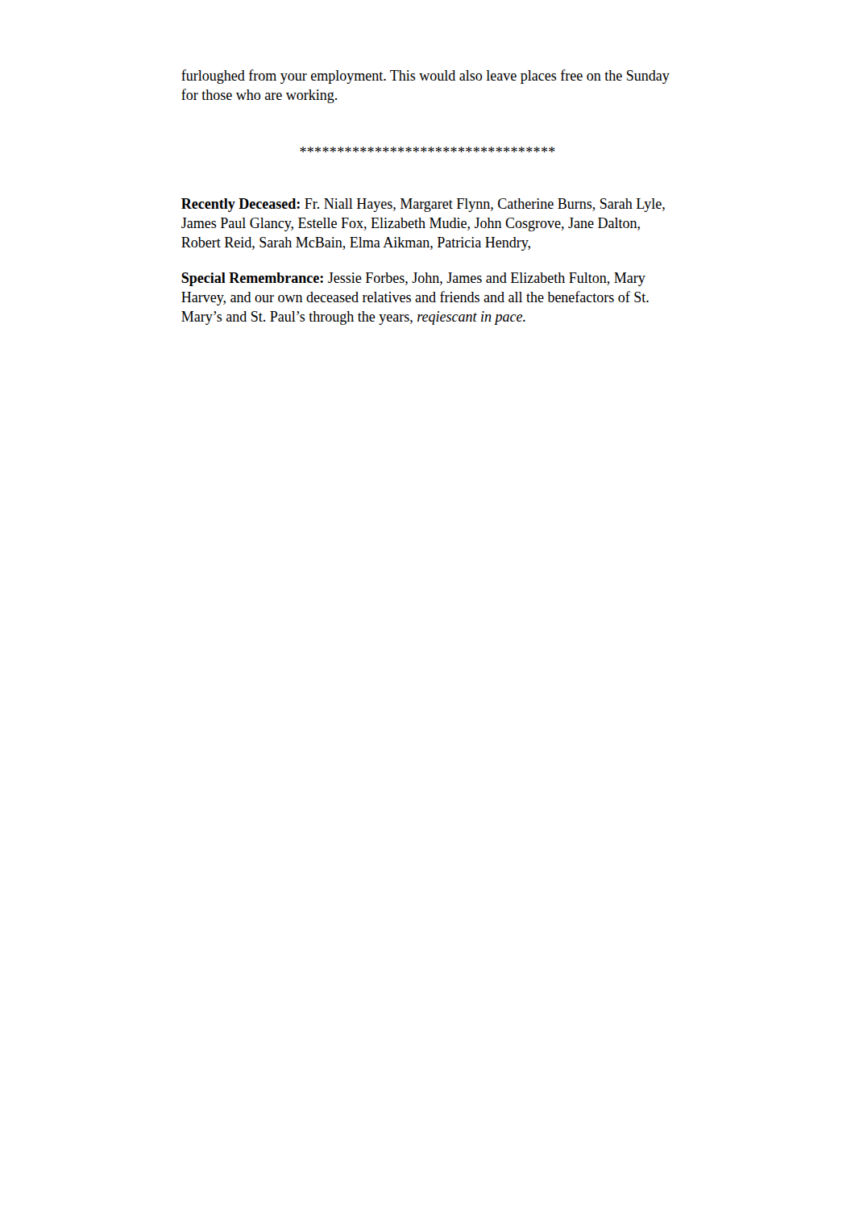furloughed from your employment. This would also leave places free on the Sunday for those who are working.
**********************************
Recently Deceased: Fr. Niall Hayes, Margaret Flynn, Catherine Burns, Sarah Lyle, James Paul Glancy, Estelle Fox, Elizabeth Mudie, John Cosgrove, Jane Dalton, Robert Reid, Sarah McBain, Elma Aikman, Patricia Hendry,
Special Remembrance: Jessie Forbes, John, James and Elizabeth Fulton, Mary Harvey, and our own deceased relatives and friends and all the benefactors of St. Mary’s and St. Paul’s through the years, reqiescant in pace.